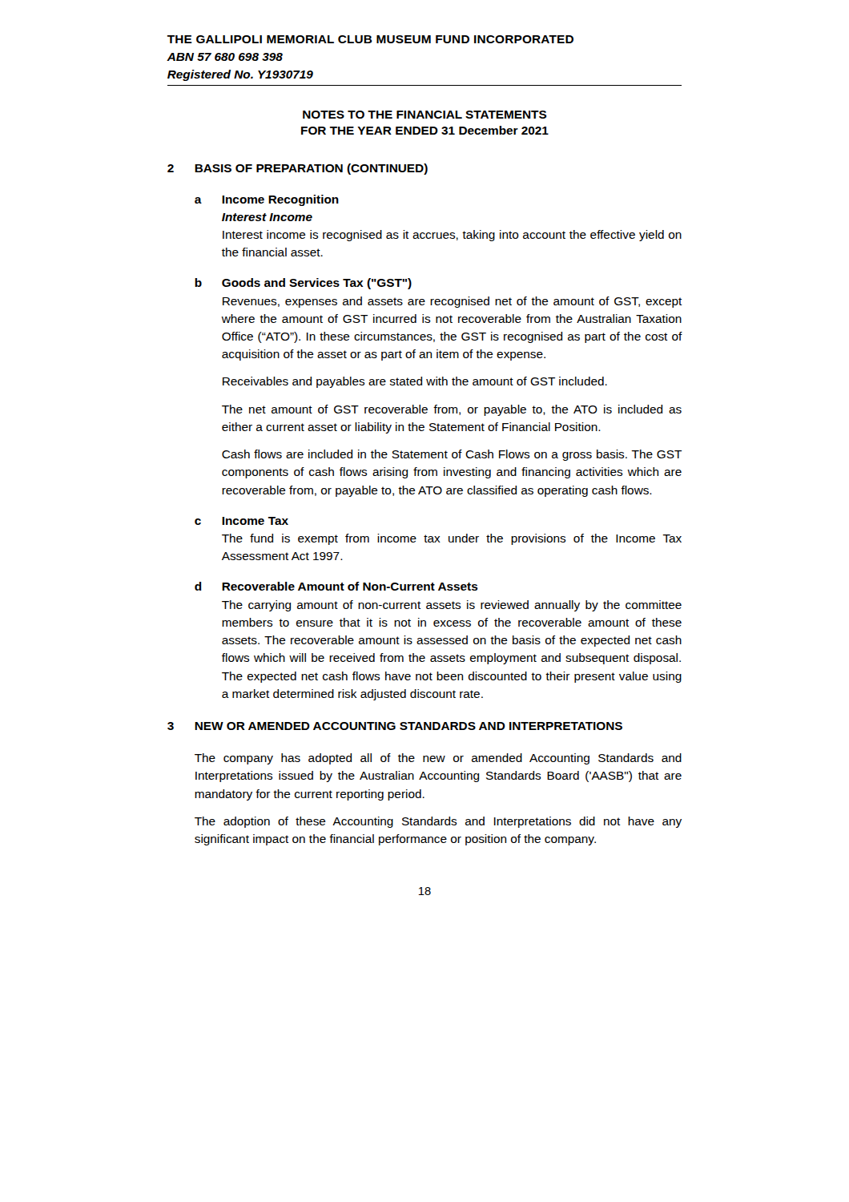THE GALLIPOLI MEMORIAL CLUB MUSEUM FUND INCORPORATED
ABN 57 680 698 398
Registered No. Y1930719
NOTES TO THE FINANCIAL STATEMENTS
FOR THE YEAR ENDED 31 December 2021
2
BASIS OF PREPARATION (CONTINUED)
a
Income Recognition
Interest Income
Interest income is recognised as it accrues, taking into account the effective yield on the financial asset.
b
Goods and Services Tax ("GST")
Revenues, expenses and assets are recognised net of the amount of GST, except where the amount of GST incurred is not recoverable from the Australian Taxation Office (“ATO”). In these circumstances, the GST is recognised as part of the cost of acquisition of the asset or as part of an item of the expense.
Receivables and payables are stated with the amount of GST included.
The net amount of GST recoverable from, or payable to, the ATO is included as either a current asset or liability in the Statement of Financial Position.
Cash flows are included in the Statement of Cash Flows on a gross basis. The GST components of cash flows arising from investing and financing activities which are recoverable from, or payable to, the ATO are classified as operating cash flows.
c
Income Tax
The fund is exempt from income tax under the provisions of the Income Tax Assessment Act 1997.
d
Recoverable Amount of Non-Current Assets
The carrying amount of non-current assets is reviewed annually by the committee members to ensure that it is not in excess of the recoverable amount of these assets. The recoverable amount is assessed on the basis of the expected net cash flows which will be received from the assets employment and subsequent disposal. The expected net cash flows have not been discounted to their present value using a market determined risk adjusted discount rate.
3
NEW OR AMENDED ACCOUNTING STANDARDS AND INTERPRETATIONS
The company has adopted all of the new or amended Accounting Standards and Interpretations issued by the Australian Accounting Standards Board ('AASB") that are mandatory for the current reporting period.
The adoption of these Accounting Standards and Interpretations did not have any significant impact on the financial performance or position of the company.
18